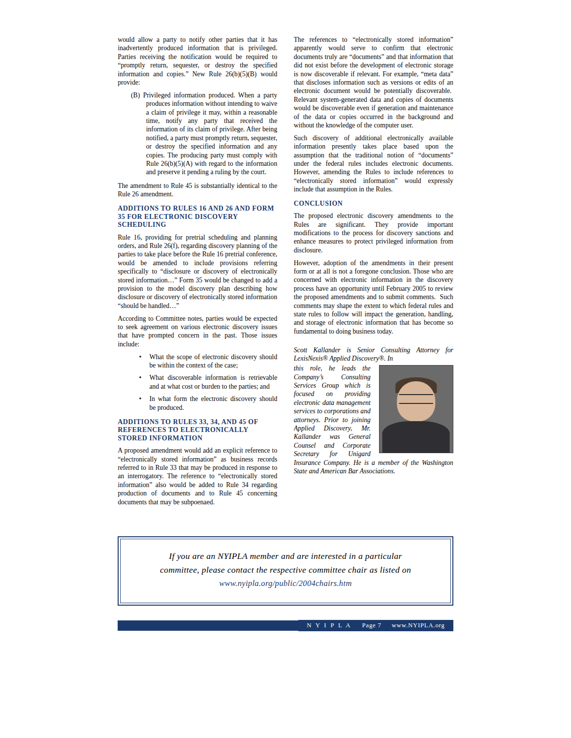would allow a party to notify other parties that it has inadvertently produced information that is privileged. Parties receiving the notification would be required to “promptly return, sequester, or destroy the specified information and copies.” New Rule 26(b)(5)(B) would provide:
(B) Privileged information produced. When a party produces information without intending to waive a claim of privilege it may, within a reasonable time, notify any party that received the information of its claim of privilege. After being notified, a party must promptly return, sequester, or destroy the specified information and any copies. The producing party must comply with Rule 26(b)(5)(A) with regard to the information and preserve it pending a ruling by the court.
The amendment to Rule 45 is substantially identical to the Rule 26 amendment.
Additions to Rules 16 and 26 and Form 35 for Electronic Discovery Scheduling
Rule 16, providing for pretrial scheduling and planning orders, and Rule 26(f), regarding discovery planning of the parties to take place before the Rule 16 pretrial conference, would be amended to include provisions referring specifically to “disclosure or discovery of electronically stored information…” Form 35 would be changed to add a provision to the model discovery plan describing how disclosure or discovery of electronically stored information “should be handled…”
According to Committee notes, parties would be expected to seek agreement on various electronic discovery issues that have prompted concern in the past. Those issues include:
What the scope of electronic discovery should be within the context of the case;
What discoverable information is retrievable and at what cost or burden to the parties; and
In what form the electronic discovery should be produced.
Additions to Rules 33, 34, and 45 of References to Electronically Stored Information
A proposed amendment would add an explicit reference to “electronically stored information” as business records referred to in Rule 33 that may be produced in response to an interrogatory. The reference to “electronically stored information” also would be added to Rule 34 regarding production of documents and to Rule 45 concerning documents that may be subpoenaed.
The references to “electronically stored information” apparently would serve to confirm that electronic documents truly are “documents” and that information that did not exist before the development of electronic storage is now discoverable if relevant. For example, “meta data” that discloses information such as versions or edits of an electronic document would be potentially discoverable. Relevant system-generated data and copies of documents would be discoverable even if generation and maintenance of the data or copies occurred in the background and without the knowledge of the computer user.
Such discovery of additional electronically available information presently takes place based upon the assumption that the traditional notion of “documents” under the federal rules includes electronic documents. However, amending the Rules to include references to “electronically stored information” would expressly include that assumption in the Rules.
Conclusion
The proposed electronic discovery amendments to the Rules are significant. They provide important modifications to the process for discovery sanctions and enhance measures to protect privileged information from disclosure.
However, adoption of the amendments in their present form or at all is not a foregone conclusion. Those who are concerned with electronic information in the discovery process have an opportunity until February 2005 to review the proposed amendments and to submit comments. Such comments may shape the extent to which federal rules and state rules to follow will impact the generation, handling, and storage of electronic information that has become so fundamental to doing business today.
Scott Kallander is Senior Consulting Attorney for LexisNexis® Applied Discovery®. In
this role, he leads the Company’s Consulting Services Group which is focused on providing electronic data management services to corporations and attorneys. Prior to joining Applied Discovery, Mr. Kallander was General Counsel and Corporate Secretary for Unigard Insurance Company. He is a member of the Washington State and American Bar Associations.
If you are an NYIPLA member and are interested in a particular
committee, please contact the respective committee chair as listed on
www.nyipla.org/public/2004chairs.htm
N Y I P L A Page 7 www.NYIPLA.org